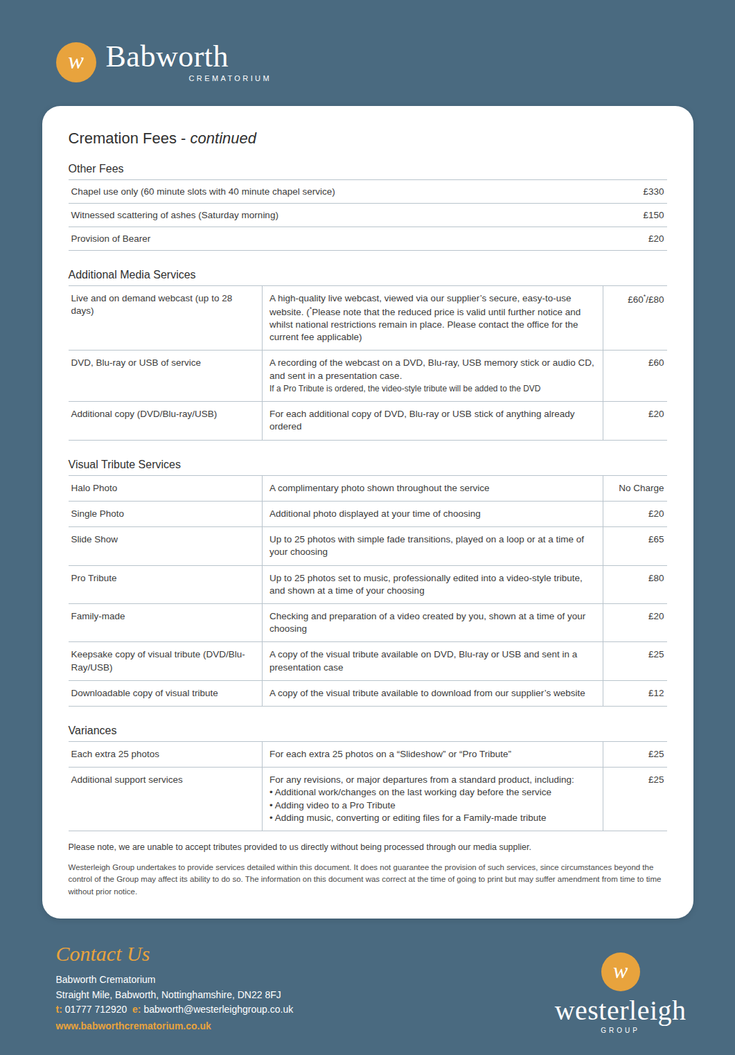w
Babworth
CREMATORIUM
Cremation Fees - continued
Other Fees
| Chapel use only (60 minute slots with 40 minute chapel service) | £330 |
| Witnessed scattering of ashes (Saturday morning) | £150 |
| Provision of Bearer | £20 |
Additional Media Services
| Live and on demand webcast (up to 28 days) | A high-quality live webcast, viewed via our supplier’s secure, easy-to-use website. ( * Please note that the reduced price is valid until further notice and whilst national restrictions remain in place. Please contact the office for the current fee applicable) | £60 * /£80 |
| DVD, Blu-ray or USB of service | A recording of the webcast on a DVD, Blu-ray, USB memory stick or audio CD, and sent in a presentation case. If a Pro Tribute is ordered, the video-style tribute will be added to the DVD | £60 |
| Additional copy (DVD/Blu-ray/USB) | For each additional copy of DVD, Blu-ray or USB stick of anything already ordered | £20 |
Visual Tribute Services
| Halo Photo | A complimentary photo shown throughout the service | No Charge |
| Single Photo | Additional photo displayed at your time of choosing | £20 |
| Slide Show | Up to 25 photos with simple fade transitions, played on a loop or at a time of your choosing | £65 |
| Pro Tribute | Up to 25 photos set to music, professionally edited into a video-style tribute, and shown at a time of your choosing | £80 |
| Family-made | Checking and preparation of a video created by you, shown at a time of your choosing | £20 |
| Keepsake copy of visual tribute (DVD/Blu-Ray/USB) | A copy of the visual tribute available on DVD, Blu-ray or USB and sent in a presentation case | £25 |
| Downloadable copy of visual tribute | A copy of the visual tribute available to download from our supplier’s website | £12 |
Variances
| Each extra 25 photos | For each extra 25 photos on a “Slideshow” or “Pro Tribute” | £25 |
| Additional support services | For any revisions, or major departures from a standard product, including: • Additional work/changes on the last working day before the service • Adding video to a Pro Tribute • Adding music, converting or editing files for a Family-made tribute | £25 |
Please note, we are unable to accept tributes provided to us directly without being processed through our media supplier.
Westerleigh Group undertakes to provide services detailed within this document. It does not guarantee the provision of such services, since circumstances beyond the control of the Group may affect its ability to do so. The information on this document was correct at the time of going to print but may suffer amendment from time to time without prior notice.
Contact Us
Babworth Crematorium
Straight Mile, Babworth, Nottinghamshire, DN22 8FJ
t: 01777 712920 e: babworth@westerleighgroup.co.uk www.babworthcrematorium.co.uk
w
westerleigh
GROUP